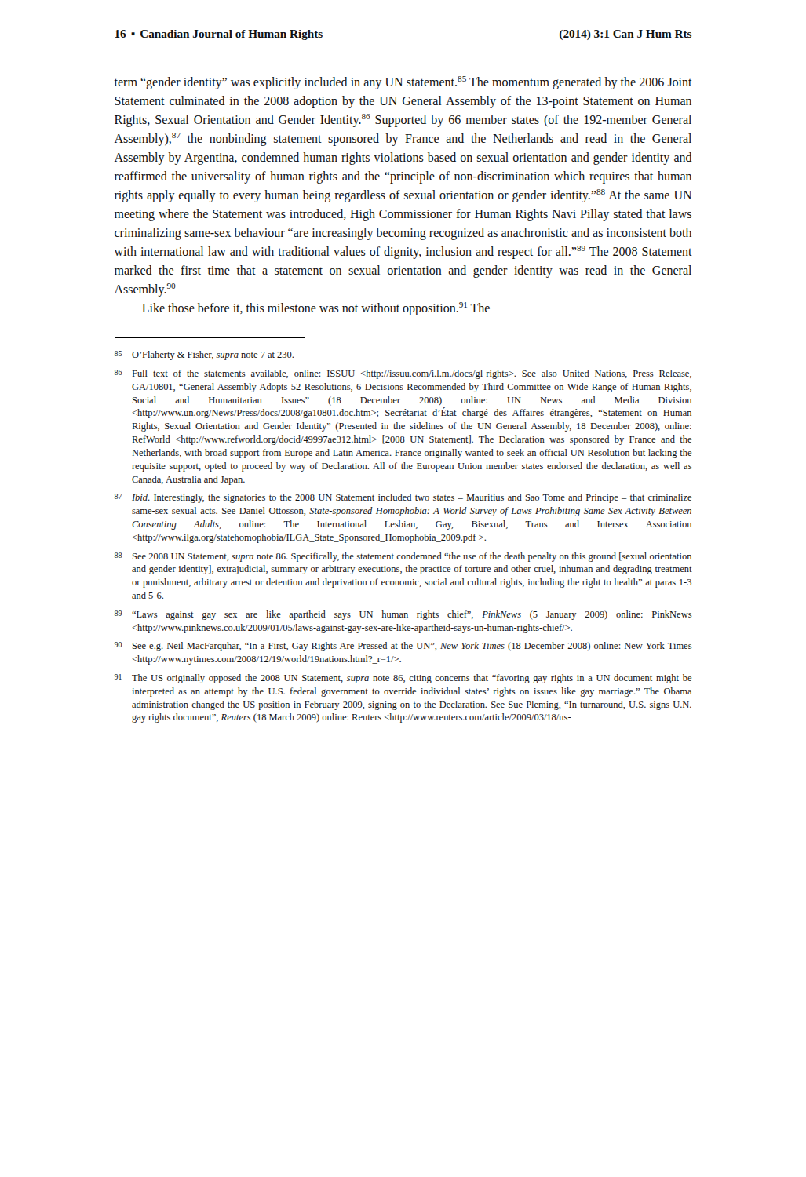16▪Canadian Journal of Human Rights
(2014) 3:1 Can J Hum Rts
term “gender identity” was explicitly included in any UN statement.85 The momentum generated by the 2006 Joint Statement culminated in the 2008 adoption by the UN General Assembly of the 13-point Statement on Human Rights, Sexual Orientation and Gender Identity.86 Supported by 66 member states (of the 192-member General Assembly),87 the nonbinding statement sponsored by France and the Netherlands and read in the General Assembly by Argentina, condemned human rights violations based on sexual orientation and gender identity and reaffirmed the universality of human rights and the “principle of non-discrimination which requires that human rights apply equally to every human being regardless of sexual orientation or gender identity.”88 At the same UN meeting where the Statement was introduced, High Commissioner for Human Rights Navi Pillay stated that laws criminalizing same-sex behaviour “are increasingly becoming recognized as anachronistic and as inconsistent both with international law and with traditional values of dignity, inclusion and respect for all.”89 The 2008 Statement marked the first time that a statement on sexual orientation and gender identity was read in the General Assembly.90
Like those before it, this milestone was not without opposition.91 The
85 O’Flaherty & Fisher, supra note 7 at 230.
86 Full text of the statements available, online: ISSUU <http://issuu.com/i.l.m./docs/gl-rights>. See also United Nations, Press Release, GA/10801, “General Assembly Adopts 52 Resolutions, 6 Decisions Recommended by Third Committee on Wide Range of Human Rights, Social and Humanitarian Issues” (18 December 2008) online: UN News and Media Division <http://www.un.org/News/Press/docs/2008/ga10801.doc.htm>; Secrétariat d’État chargé des Affaires étrangères, “Statement on Human Rights, Sexual Orientation and Gender Identity” (Presented in the sidelines of the UN General Assembly, 18 December 2008), online: RefWorld <http://www.refworld.org/docid/49997ae312.html> [2008 UN Statement]. The Declaration was sponsored by France and the Netherlands, with broad support from Europe and Latin America. France originally wanted to seek an official UN Resolution but lacking the requisite support, opted to proceed by way of Declaration. All of the European Union member states endorsed the declaration, as well as Canada, Australia and Japan.
87 Ibid. Interestingly, the signatories to the 2008 UN Statement included two states – Mauritius and Sao Tome and Principe – that criminalize same-sex sexual acts. See Daniel Ottosson, State-sponsored Homophobia: A World Survey of Laws Prohibiting Same Sex Activity Between Consenting Adults, online: The International Lesbian, Gay, Bisexual, Trans and Intersex Association <http://www.ilga.org/statehomophobia/ILGA_State_Sponsored_Homophobia_2009.pdf >.
88 See 2008 UN Statement, supra note 86. Specifically, the statement condemned “the use of the death penalty on this ground [sexual orientation and gender identity], extrajudicial, summary or arbitrary executions, the practice of torture and other cruel, inhuman and degrading treatment or punishment, arbitrary arrest or detention and deprivation of economic, social and cultural rights, including the right to health” at paras 1-3 and 5-6.
89“Laws against gay sex are like apartheid says UN human rights chief”, PinkNews (5 January 2009) online: PinkNews <http://www.pinknews.co.uk/2009/01/05/laws-against-gay-sex-are-like-apartheid-says-un-human-rights-chief/>.
90 See e.g. Neil MacFarquhar, “In a First, Gay Rights Are Pressed at the UN”, New York Times (18 December 2008) online: New York Times <http://www.nytimes.com/2008/12/19/world/19nations.html?_r=1/>.
91 The US originally opposed the 2008 UN Statement, supra note 86, citing concerns that “favoring gay rights in a UN document might be interpreted as an attempt by the U.S. federal government to override individual states’ rights on issues like gay marriage.” The Obama administration changed the US position in February 2009, signing on to the Declaration. See Sue Pleming, “In turnaround, U.S. signs U.N. gay rights document”, Reuters (18 March 2009) online: Reuters <http://www.reuters.com/article/2009/03/18/us-